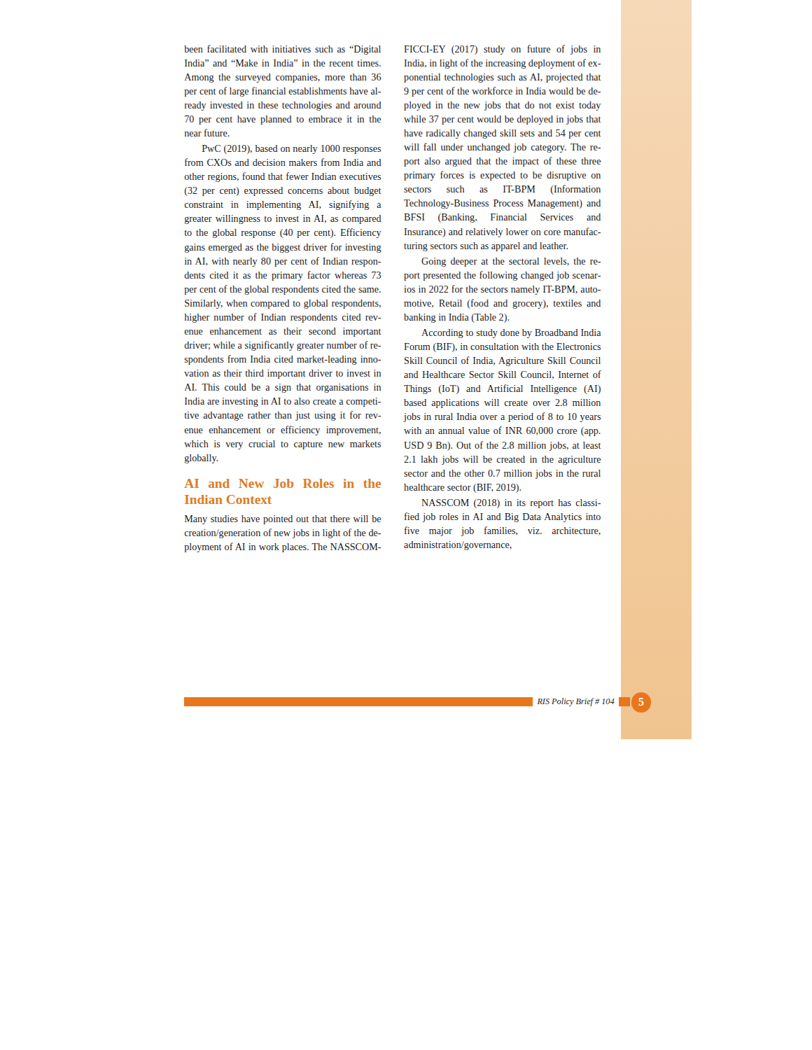been facilitated with initiatives such as “Digital India” and “Make in India” in the recent times. Among the surveyed companies, more than 36 per cent of large financial establishments have already invested in these technologies and around 70 per cent have planned to embrace it in the near future.
PwC (2019), based on nearly 1000 responses from CXOs and decision makers from India and other regions, found that fewer Indian executives (32 per cent) expressed concerns about budget constraint in implementing AI, signifying a greater willingness to invest in AI, as compared to the global response (40 per cent). Efficiency gains emerged as the biggest driver for investing in AI, with nearly 80 per cent of Indian respondents cited it as the primary factor whereas 73 per cent of the global respondents cited the same. Similarly, when compared to global respondents, higher number of Indian respondents cited revenue enhancement as their second important driver; while a significantly greater number of respondents from India cited market-leading innovation as their third important driver to invest in AI. This could be a sign that organisations in India are investing in AI to also create a competitive advantage rather than just using it for revenue enhancement or efficiency improvement, which is very crucial to capture new markets globally.
AI and New Job Roles in the Indian Context
Many studies have pointed out that there will be creation/generation of new jobs in light of the deployment of AI in work places. The NASSCOM-FICCI-EY (2017) study on future of jobs in India, in light of the increasing deployment of exponential technologies such as AI, projected that 9 per cent of the workforce in India would be deployed in the new jobs that do not exist today while 37 per cent would be deployed in jobs that have radically changed skill sets and 54 per cent will fall under unchanged job category. The report also argued that the impact of these three primary forces is expected to be disruptive on sectors such as IT-BPM (Information Technology-Business Process Management) and BFSI (Banking, Financial Services and Insurance) and relatively lower on core manufacturing sectors such as apparel and leather.
Going deeper at the sectoral levels, the report presented the following changed job scenarios in 2022 for the sectors namely IT-BPM, automotive, Retail (food and grocery), textiles and banking in India (Table 2).
According to study done by Broadband India Forum (BIF), in consultation with the Electronics Skill Council of India, Agriculture Skill Council and Healthcare Sector Skill Council, Internet of Things (IoT) and Artificial Intelligence (AI) based applications will create over 2.8 million jobs in rural India over a period of 8 to 10 years with an annual value of INR 60,000 crore (app. USD 9 Bn). Out of the 2.8 million jobs, at least 2.1 lakh jobs will be created in the agriculture sector and the other 0.7 million jobs in the rural healthcare sector (BIF, 2019).
NASSCOM (2018) in its report has classified job roles in AI and Big Data Analytics into five major job families, viz. architecture, administration/governance,
RIS Policy Brief # 104
5